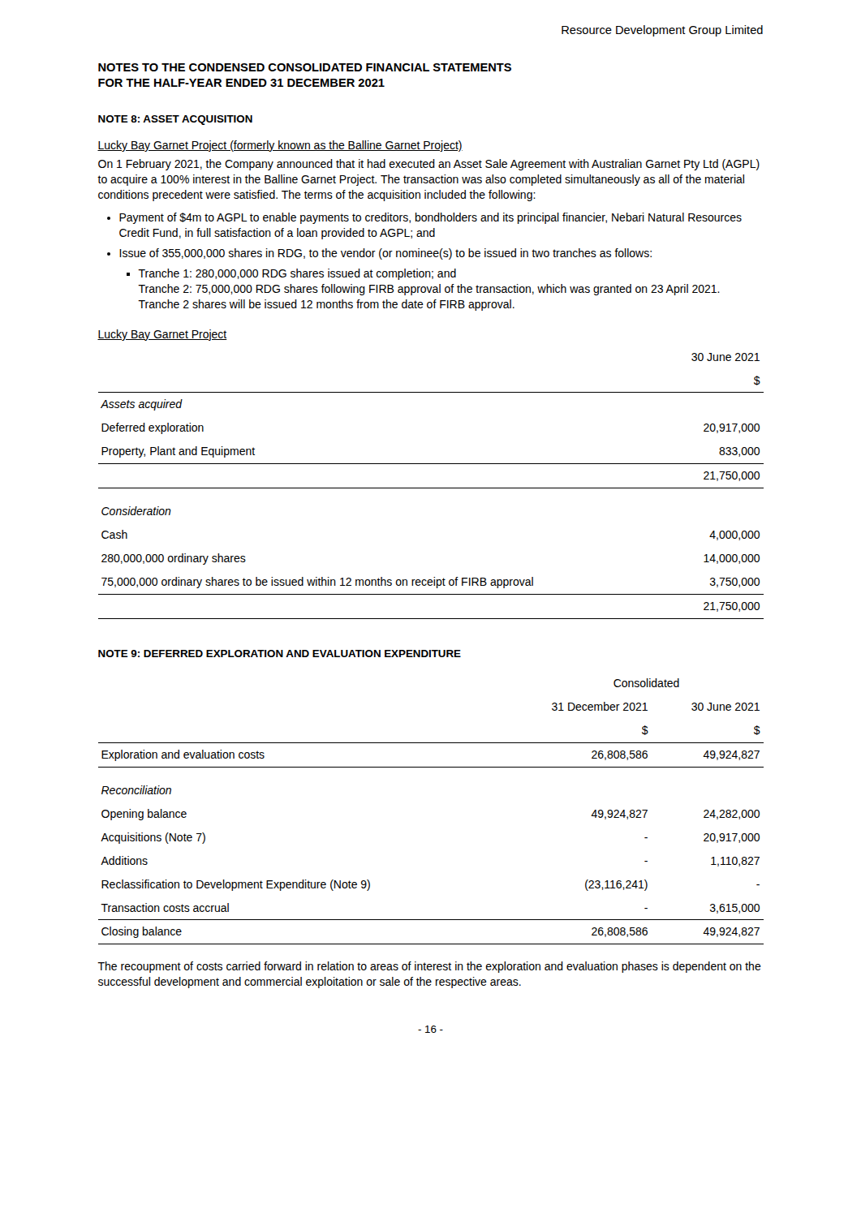Resource Development Group Limited
Notes to the Condensed Consolidated Financial Statements
for the Half-Year Ended 31 December 2021
Note 8: Asset Acquisition
Lucky Bay Garnet Project (formerly known as the Balline Garnet Project)
On 1 February 2021, the Company announced that it had executed an Asset Sale Agreement with Australian Garnet Pty Ltd (AGPL) to acquire a 100% interest in the Balline Garnet Project. The transaction was also completed simultaneously as all of the material conditions precedent were satisfied. The terms of the acquisition included the following:
Payment of $4m to AGPL to enable payments to creditors, bondholders and its principal financier, Nebari Natural Resources Credit Fund, in full satisfaction of a loan provided to AGPL; and
Issue of 355,000,000 shares in RDG, to the vendor (or nominee(s) to be issued in two tranches as follows:
Tranche 1: 280,000,000 RDG shares issued at completion; and
Tranche 2: 75,000,000 RDG shares following FIRB approval of the transaction, which was granted on 23 April 2021. Tranche 2 shares will be issued 12 months from the date of FIRB approval.
Lucky Bay Garnet Project
| | 30 June 2021 |
| | $ |
| Assets acquired | |
| Deferred exploration | 20,917,000 |
| Property, Plant and Equipment | 833,000 |
| | 21,750,000 |
| Consideration | |
| Cash | 4,000,000 |
| 280,000,000 ordinary shares | 14,000,000 |
| 75,000,000 ordinary shares to be issued within 12 months on receipt of FIRB approval | 3,750,000 |
| | 21,750,000 |
Note 9: Deferred Exploration and Evaluation Expenditure
| | Consolidated |
| | 31 December 2021 | 30 June 2021 |
| | $ | $ |
| Exploration and evaluation costs | 26,808,586 | 49,924,827 |
| Reconciliation | | |
| Opening balance | 49,924,827 | 24,282,000 |
| Acquisitions (Note 7) | - | 20,917,000 |
| Additions | - | 1,110,827 |
| Reclassification to Development Expenditure (Note 9) | (23,116,241) | - |
| Transaction costs accrual | - | 3,615,000 |
| Closing balance | 26,808,586 | 49,924,827 |
The recoupment of costs carried forward in relation to areas of interest in the exploration and evaluation phases is dependent on the successful development and commercial exploitation or sale of the respective areas.
- 16 -